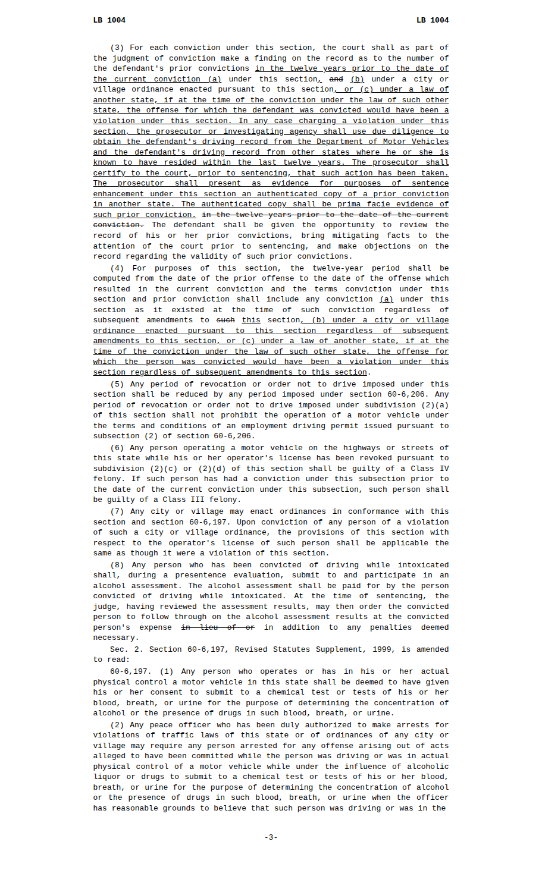LB 1004 LB 1004
(3) For each conviction under this section, the court shall as part of the judgment of conviction make a finding on the record as to the number of the defendant's prior convictions in the twelve years prior to the date of the current conviction (a) under this section, and (b) under a city or village ordinance enacted pursuant to this section, or (c) under a law of another state, if at the time of the conviction under the law of such other state, the offense for which the defendant was convicted would have been a violation under this section. In any case charging a violation under this section, the prosecutor or investigating agency shall use due diligence to obtain the defendant's driving record from the Department of Motor Vehicles and the defendant's driving record from other states where he or she is known to have resided within the last twelve years. The prosecutor shall certify to the court, prior to sentencing, that such action has been taken. The prosecutor shall present as evidence for purposes of sentence enhancement under this section an authenticated copy of a prior conviction in another state. The authenticated copy shall be prima facie evidence of such prior conviction. in the twelve years prior to the date of the current conviction. The defendant shall be given the opportunity to review the record of his or her prior convictions, bring mitigating facts to the attention of the court prior to sentencing, and make objections on the record regarding the validity of such prior convictions.
(4) For purposes of this section, the twelve-year period shall be computed from the date of the prior offense to the date of the offense which resulted in the current conviction and the terms conviction under this section and prior conviction shall include any conviction (a) under this section as it existed at the time of such conviction regardless of subsequent amendments to such this section, (b) under a city or village ordinance enacted pursuant to this section regardless of subsequent amendments to this section, or (c) under a law of another state, if at the time of the conviction under the law of such other state, the offense for which the person was convicted would have been a violation under this section regardless of subsequent amendments to this section.
(5) Any period of revocation or order not to drive imposed under this section shall be reduced by any period imposed under section 60-6,206. Any period of revocation or order not to drive imposed under subdivision (2)(a) of this section shall not prohibit the operation of a motor vehicle under the terms and conditions of an employment driving permit issued pursuant to subsection (2) of section 60-6,206.
(6) Any person operating a motor vehicle on the highways or streets of this state while his or her operator's license has been revoked pursuant to subdivision (2)(c) or (2)(d) of this section shall be guilty of a Class IV felony. If such person has had a conviction under this subsection prior to the date of the current conviction under this subsection, such person shall be guilty of a Class III felony.
(7) Any city or village may enact ordinances in conformance with this section and section 60-6,197. Upon conviction of any person of a violation of such a city or village ordinance, the provisions of this section with respect to the operator's license of such person shall be applicable the same as though it were a violation of this section.
(8) Any person who has been convicted of driving while intoxicated shall, during a presentence evaluation, submit to and participate in an alcohol assessment. The alcohol assessment shall be paid for by the person convicted of driving while intoxicated. At the time of sentencing, the judge, having reviewed the assessment results, may then order the convicted person to follow through on the alcohol assessment results at the convicted person's expense in lieu of or in addition to any penalties deemed necessary.
Sec. 2. Section 60-6,197, Revised Statutes Supplement, 1999, is amended to read:
60-6,197. (1) Any person who operates or has in his or her actual physical control a motor vehicle in this state shall be deemed to have given his or her consent to submit to a chemical test or tests of his or her blood, breath, or urine for the purpose of determining the concentration of alcohol or the presence of drugs in such blood, breath, or urine.
(2) Any peace officer who has been duly authorized to make arrests for violations of traffic laws of this state or of ordinances of any city or village may require any person arrested for any offense arising out of acts alleged to have been committed while the person was driving or was in actual physical control of a motor vehicle while under the influence of alcoholic liquor or drugs to submit to a chemical test or tests of his or her blood, breath, or urine for the purpose of determining the concentration of alcohol or the presence of drugs in such blood, breath, or urine when the officer has reasonable grounds to believe that such person was driving or was in the
-3-